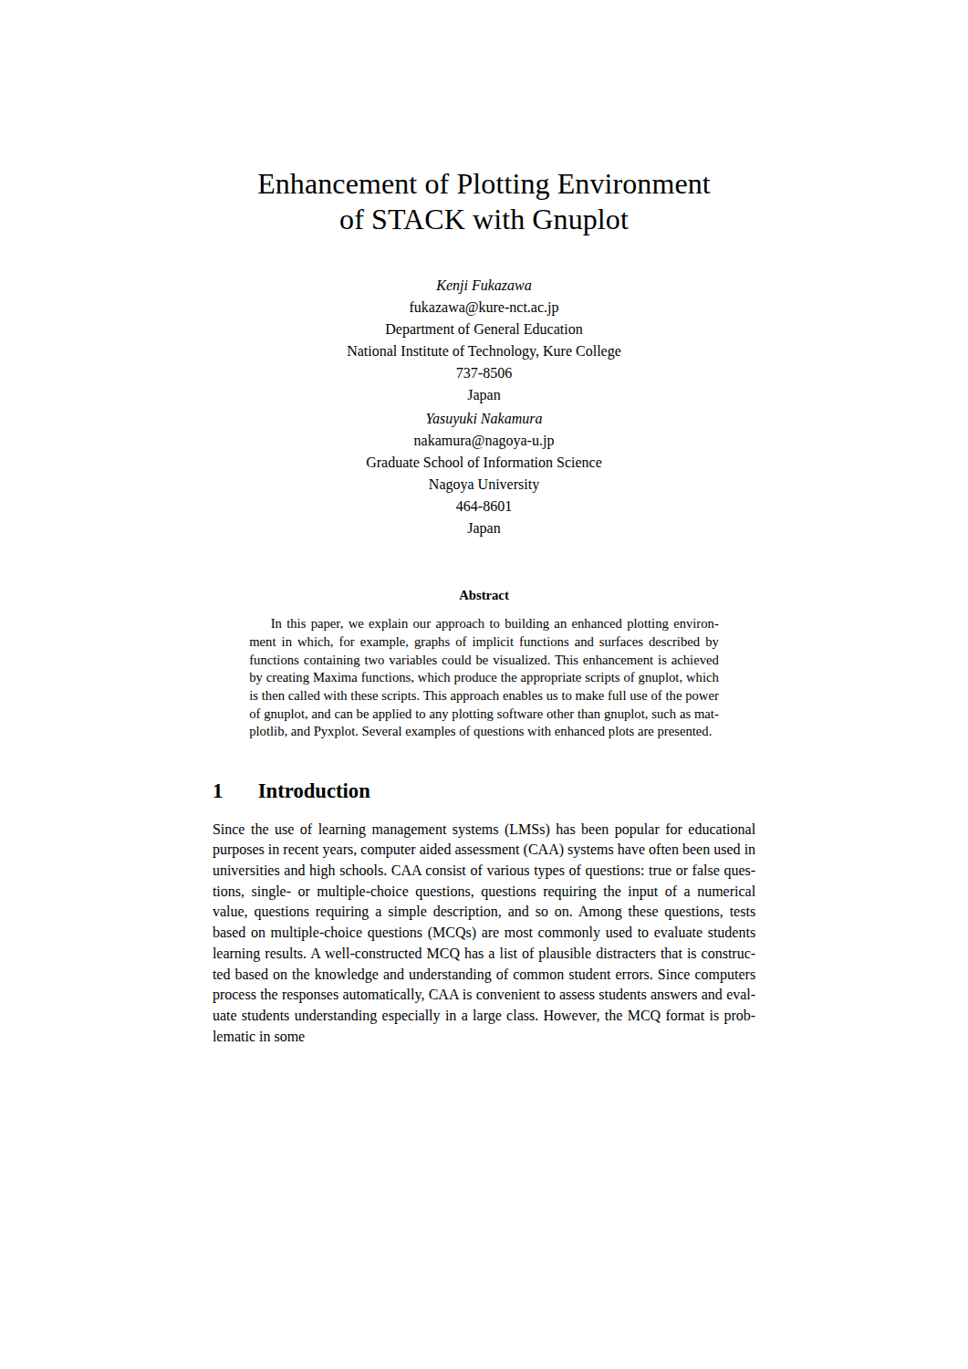Enhancement of Plotting Environment
of STACK with Gnuplot
Kenji Fukazawa
fukazawa@kure-nct.ac.jp
Department of General Education
National Institute of Technology, Kure College
737-8506
Japan
Yasuyuki Nakamura
nakamura@nagoya-u.jp
Graduate School of Information Science
Nagoya University
464-8601
Japan
Abstract
In this paper, we explain our approach to building an enhanced plotting environment in which, for example, graphs of implicit functions and surfaces described by functions containing two variables could be visualized. This enhancement is achieved by creating Maxima functions, which produce the appropriate scripts of gnuplot, which is then called with these scripts. This approach enables us to make full use of the power of gnuplot, and can be applied to any plotting software other than gnuplot, such as matplotlib, and Pyxplot. Several examples of questions with enhanced plots are presented.
1 Introduction
Since the use of learning management systems (LMSs) has been popular for educational purposes in recent years, computer aided assessment (CAA) systems have often been used in universities and high schools. CAA consist of various types of questions: true or false questions, single- or multiple-choice questions, questions requiring the input of a numerical value, questions requiring a simple description, and so on. Among these questions, tests based on multiple-choice questions (MCQs) are most commonly used to evaluate students learning results. A well-constructed MCQ has a list of plausible distracters that is constructed based on the knowledge and understanding of common student errors. Since computers process the responses automatically, CAA is convenient to assess students answers and evaluate students understanding especially in a large class. However, the MCQ format is problematic in some